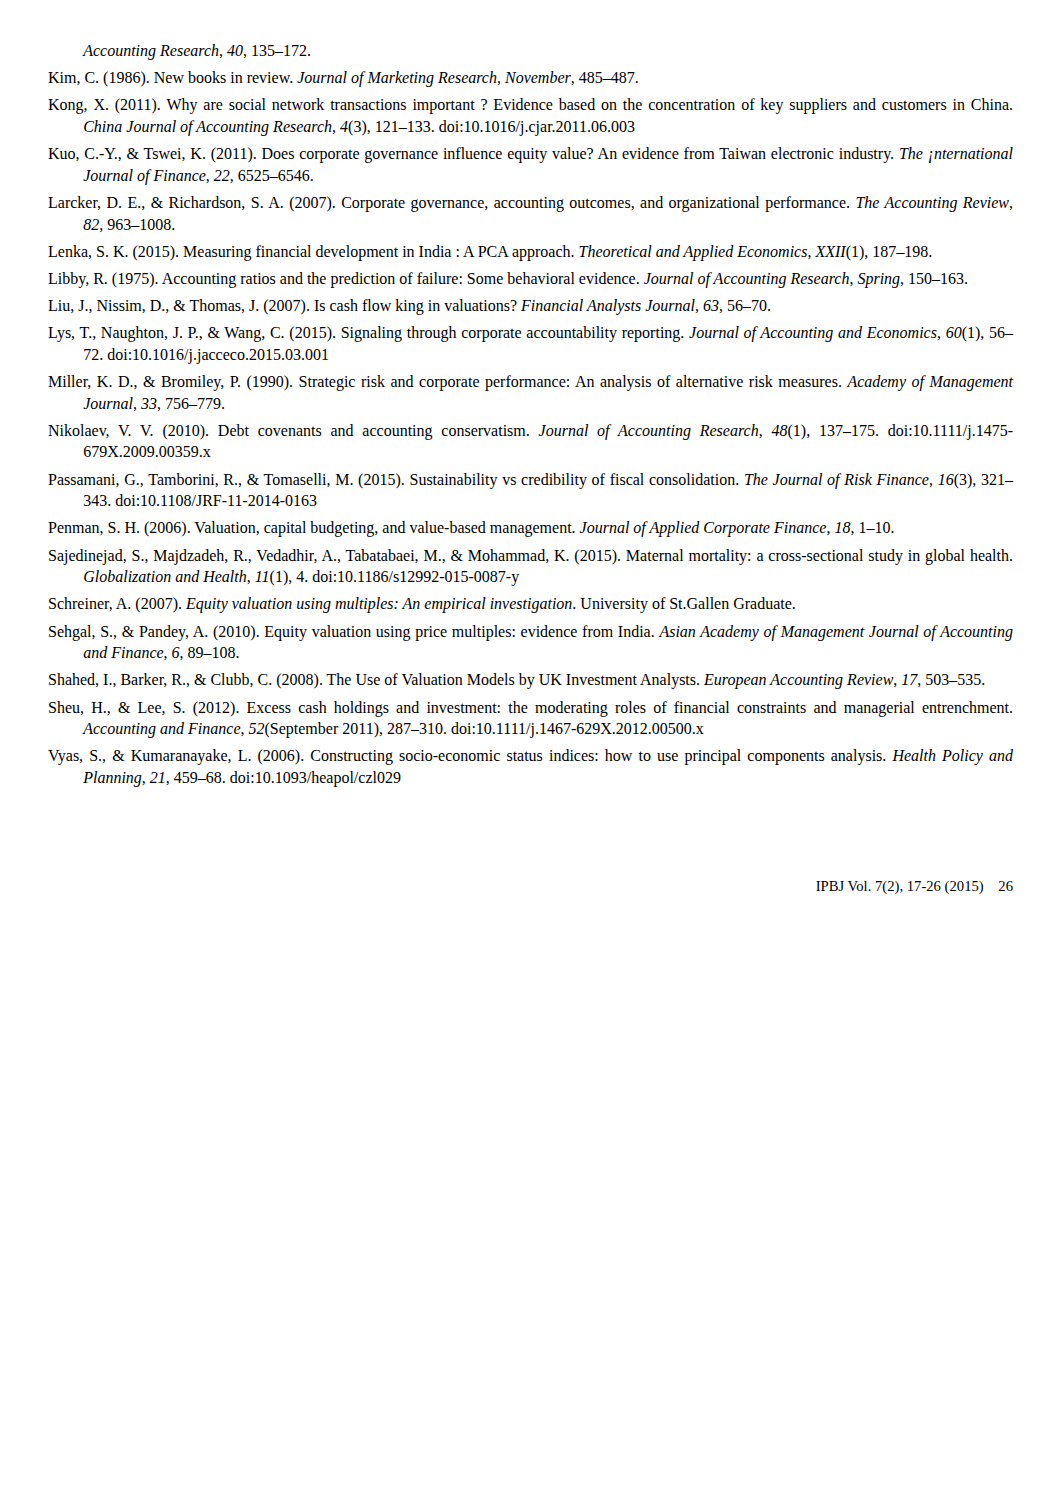Accounting Research, 40, 135–172.
Kim, C. (1986). New books in review. Journal of Marketing Research, November, 485–487.
Kong, X. (2011). Why are social network transactions important ? Evidence based on the concentration of key suppliers and customers in China. China Journal of Accounting Research, 4(3), 121–133. doi:10.1016/j.cjar.2011.06.003
Kuo, C.-Y., & Tswei, K. (2011). Does corporate governance influence equity value? An evidence from Taiwan electronic industry. The ¡nternational Journal of Finance, 22, 6525–6546.
Larcker, D. E., & Richardson, S. A. (2007). Corporate governance, accounting outcomes, and organizational performance. The Accounting Review, 82, 963–1008.
Lenka, S. K. (2015). Measuring financial development in India : A PCA approach. Theoretical and Applied Economics, XXII(1), 187–198.
Libby, R. (1975). Accounting ratios and the prediction of failure: Some behavioral evidence. Journal of Accounting Research, Spring, 150–163.
Liu, J., Nissim, D., & Thomas, J. (2007). Is cash flow king in valuations? Financial Analysts Journal, 63, 56–70.
Lys, T., Naughton, J. P., & Wang, C. (2015). Signaling through corporate accountability reporting. Journal of Accounting and Economics, 60(1), 56–72. doi:10.1016/j.jacceco.2015.03.001
Miller, K. D., & Bromiley, P. (1990). Strategic risk and corporate performance: An analysis of alternative risk measures. Academy of Management Journal, 33, 756–779.
Nikolaev, V. V. (2010). Debt covenants and accounting conservatism. Journal of Accounting Research, 48(1), 137–175. doi:10.1111/j.1475-679X.2009.00359.x
Passamani, G., Tamborini, R., & Tomaselli, M. (2015). Sustainability vs credibility of fiscal consolidation. The Journal of Risk Finance, 16(3), 321–343. doi:10.1108/JRF-11-2014-0163
Penman, S. H. (2006). Valuation, capital budgeting, and value-based management. Journal of Applied Corporate Finance, 18, 1–10.
Sajedinejad, S., Majdzadeh, R., Vedadhir, A., Tabatabaei, M., & Mohammad, K. (2015). Maternal mortality: a cross-sectional study in global health. Globalization and Health, 11(1), 4. doi:10.1186/s12992-015-0087-y
Schreiner, A. (2007). Equity valuation using multiples: An empirical investigation. University of St.Gallen Graduate.
Sehgal, S., & Pandey, A. (2010). Equity valuation using price multiples: evidence from India. Asian Academy of Management Journal of Accounting and Finance, 6, 89–108.
Shahed, I., Barker, R., & Clubb, C. (2008). The Use of Valuation Models by UK Investment Analysts. European Accounting Review, 17, 503–535.
Sheu, H., & Lee, S. (2012). Excess cash holdings and investment: the moderating roles of financial constraints and managerial entrenchment. Accounting and Finance, 52(September 2011), 287–310. doi:10.1111/j.1467-629X.2012.00500.x
Vyas, S., & Kumaranayake, L. (2006). Constructing socio-economic status indices: how to use principal components analysis. Health Policy and Planning, 21, 459–68. doi:10.1093/heapol/czl029
IPBJ Vol. 7(2), 17-26 (2015) 26